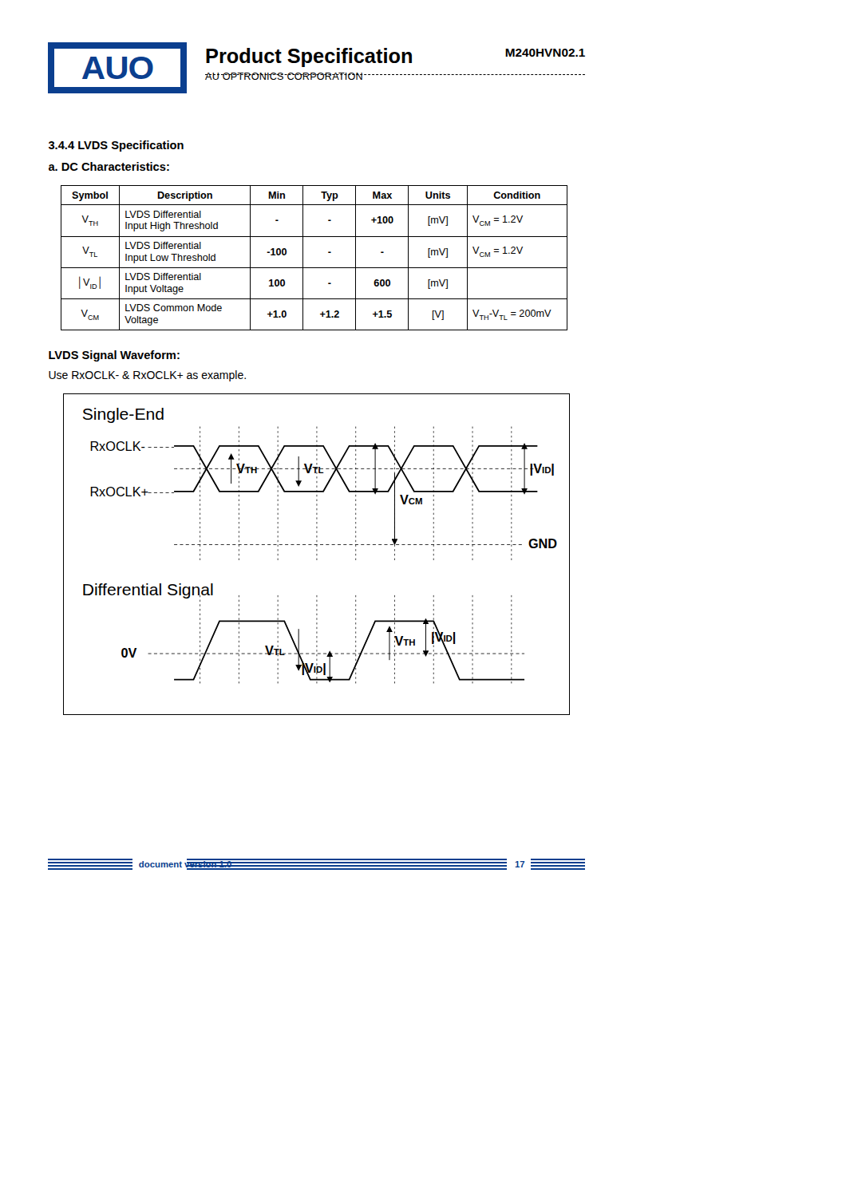AUO
Product Specification
AU OPTRONICS CORPORATION
M240HVN02.1
3.4.4 LVDS Specification
a. DC Characteristics:
| Symbol | Description | Min | Typ | Max | Units | Condition |
| --- | --- | --- | --- | --- | --- | --- |
| V TH | LVDS Differential Input High Threshold | - | - | +100 | [mV] | V CM = 1.2V |
| V TL | LVDS Differential Input Low Threshold | -100 | - | - | [mV] | V CM = 1.2V |
| │V ID │ | LVDS Differential Input Voltage | 100 | - | 600 | [mV] | |
| V CM | LVDS Common Mode Voltage | +1.0 | +1.2 | +1.5 | [V] | V TH -V TL = 200mV |
LVDS Signal Waveform:
Use RxOCLK- & RxOCLK+ as example.
Single-End Differential Signal RxOCLK- RxOCLK+ VTH VTL |VID| VCM GND 0V VTH |VID| VTL |VID|
document version 1.0
17